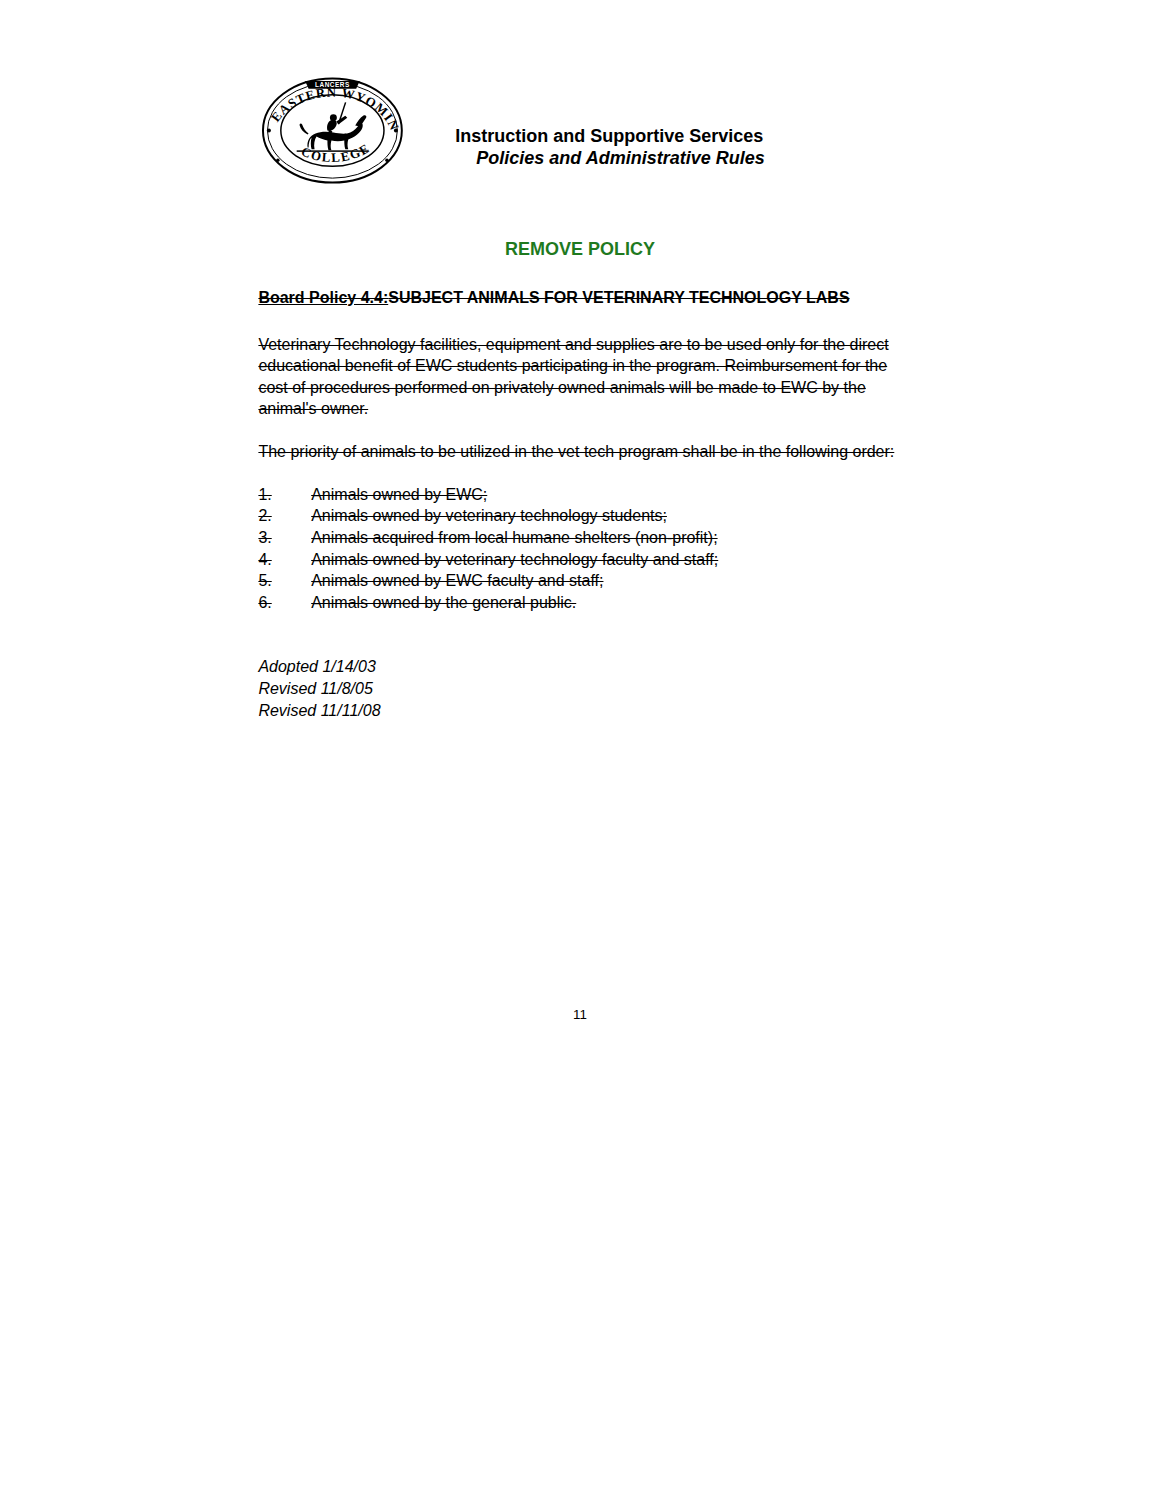LANCERS EASTERN WYOMING COLLEGE
Instruction and Supportive Services
Policies and Administrative Rules
REMOVE POLICY
Board Policy 4.4: SUBJECT ANIMALS FOR VETERINARY TECHNOLOGY LABS
Veterinary Technology facilities, equipment and supplies are to be used only for the direct educational benefit of EWC students participating in the program. Reimbursement for the cost of procedures performed on privately owned animals will be made to EWC by the animal's owner.
The priority of animals to be utilized in the vet tech program shall be in the following order:
1. Animals owned by EWC;
2. Animals owned by veterinary technology students;
3. Animals acquired from local humane shelters (non-profit);
4. Animals owned by veterinary technology faculty and staff;
5. Animals owned by EWC faculty and staff;
6. Animals owned by the general public.
Adopted 1/14/03
Revised 11/8/05
Revised 11/11/08
11